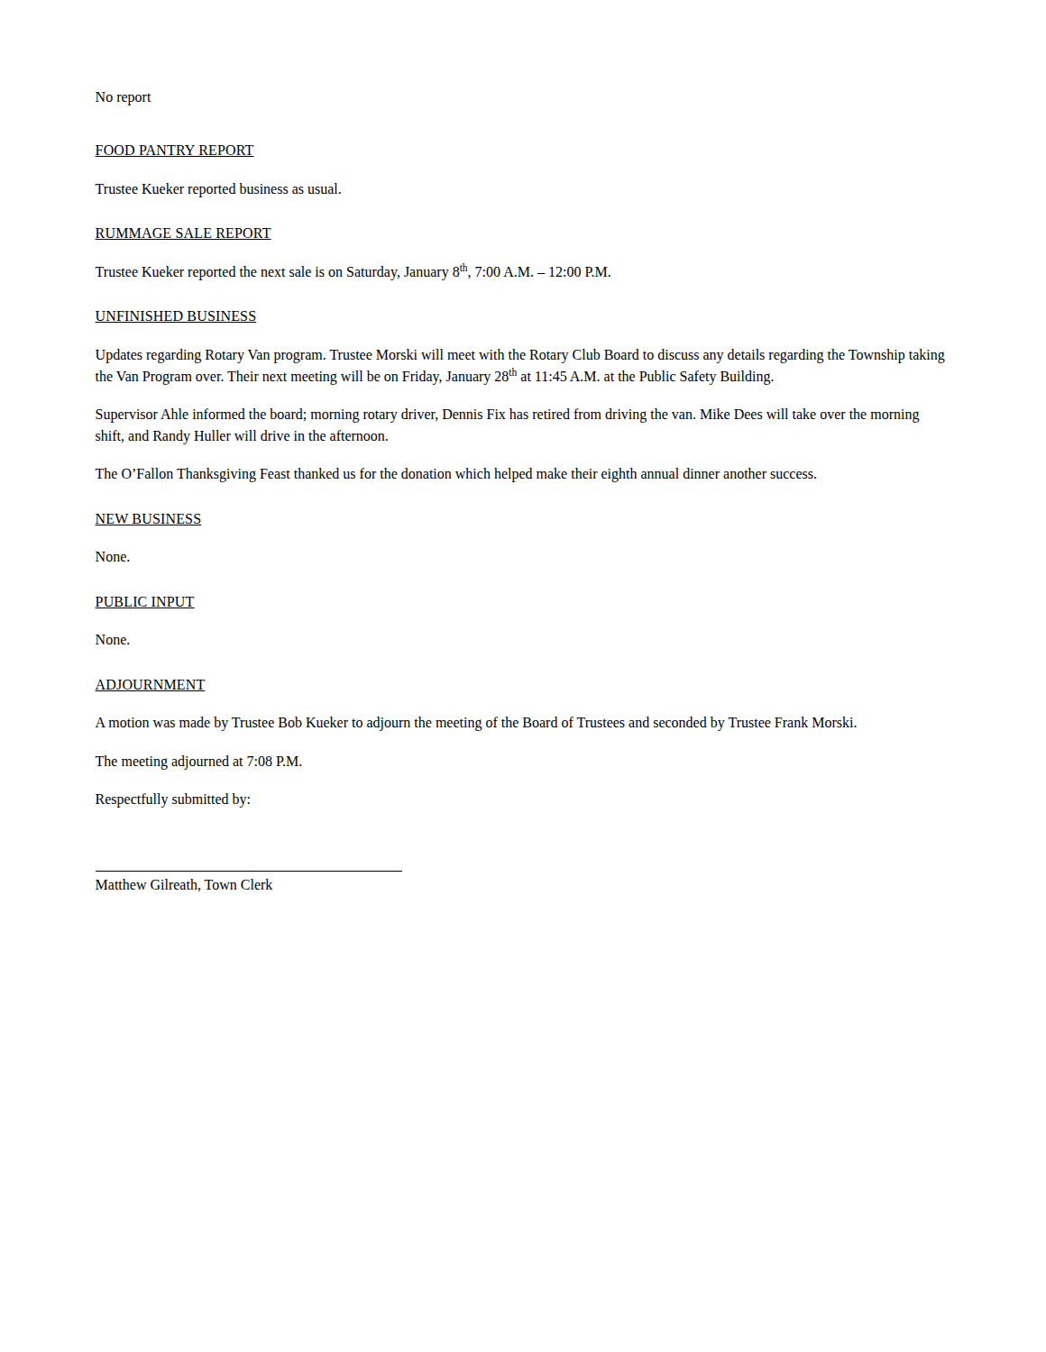No report
FOOD PANTRY REPORT
Trustee Kueker reported business as usual.
RUMMAGE SALE REPORT
Trustee Kueker reported the next sale is on Saturday, January 8th, 7:00 A.M. – 12:00 P.M.
UNFINISHED BUSINESS
Updates regarding Rotary Van program. Trustee Morski will meet with the Rotary Club Board to discuss any details regarding the Township taking the Van Program over. Their next meeting will be on Friday, January 28th at 11:45 A.M. at the Public Safety Building.
Supervisor Ahle informed the board; morning rotary driver, Dennis Fix has retired from driving the van. Mike Dees will take over the morning shift, and Randy Huller will drive in the afternoon.
The O’Fallon Thanksgiving Feast thanked us for the donation which helped make their eighth annual dinner another success.
NEW BUSINESS
None.
PUBLIC INPUT
None.
ADJOURNMENT
A motion was made by Trustee Bob Kueker to adjourn the meeting of the Board of Trustees and seconded by Trustee Frank Morski.
The meeting adjourned at 7:08 P.M.
Respectfully submitted by:
Matthew Gilreath, Town Clerk